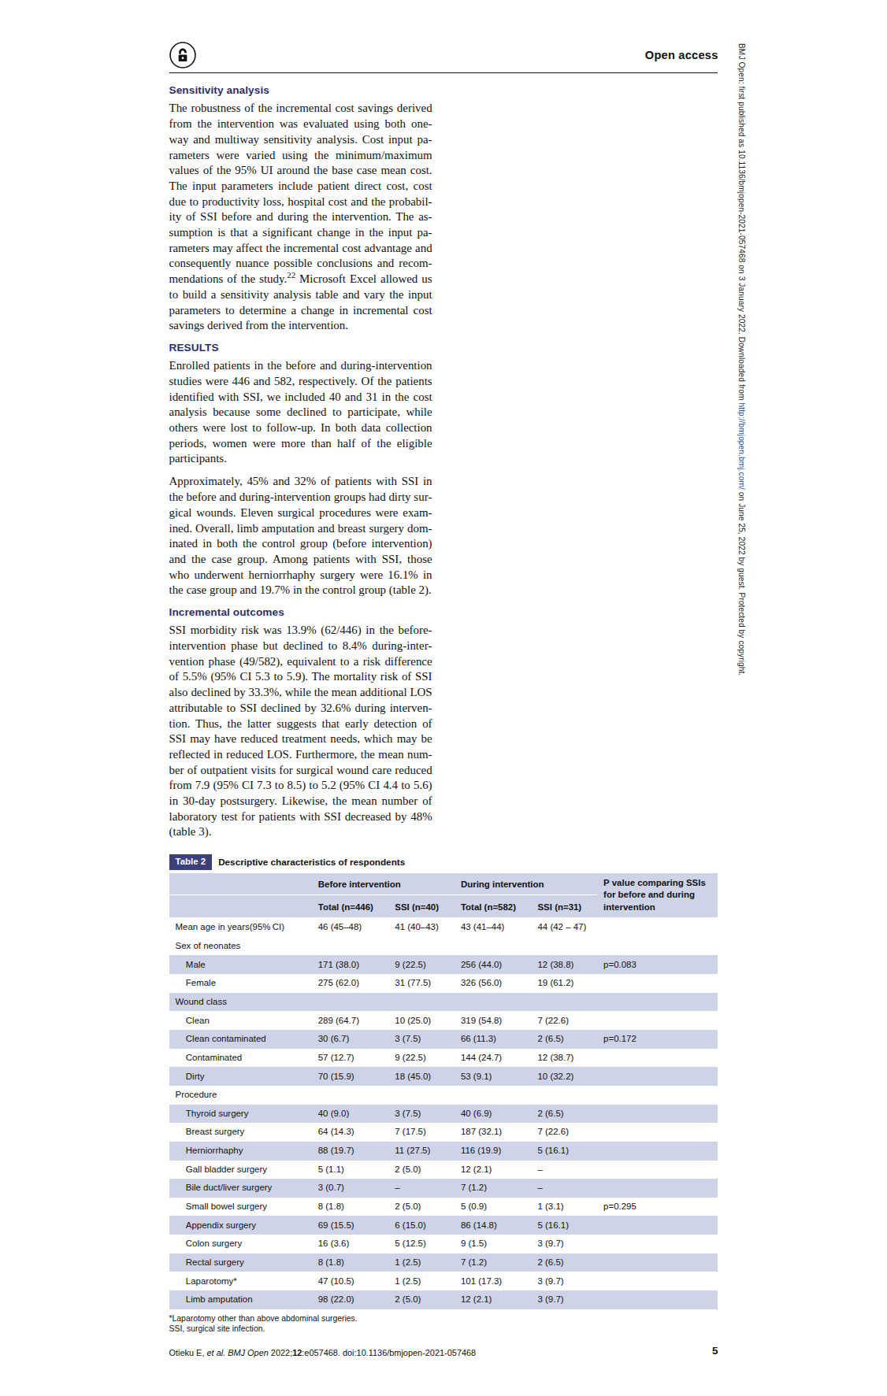BMJ Open: first published as 10.1136/bmjopen-2021-057468 on 3 January 2022. Downloaded from http://bmjopen.bmj.com/ on June 25, 2022 by guest. Protected by copyright.
Open access
Sensitivity analysis
The robustness of the incremental cost savings derived from the intervention was evaluated using both one-way and multiway sensitivity analysis. Cost input parameters were varied using the minimum/maximum values of the 95% UI around the base case mean cost. The input parameters include patient direct cost, cost due to productivity loss, hospital cost and the probability of SSI before and during the intervention. The assumption is that a significant change in the input parameters may affect the incremental cost advantage and consequently nuance possible conclusions and recommendations of the study.22 Microsoft Excel allowed us to build a sensitivity analysis table and vary the input parameters to determine a change in incremental cost savings derived from the intervention.
Results
Enrolled patients in the before and during-intervention studies were 446 and 582, respectively. Of the patients identified with SSI, we included 40 and 31 in the cost analysis because some declined to participate, while others were lost to follow-up. In both data collection periods, women were more than half of the eligible participants.
Approximately, 45% and 32% of patients with SSI in the before and during-intervention groups had dirty surgical wounds. Eleven surgical procedures were examined. Overall, limb amputation and breast surgery dominated in both the control group (before intervention) and the case group. Among patients with SSI, those who underwent herniorrhaphy surgery were 16.1% in the case group and 19.7% in the control group (table 2).
Incremental outcomes
SSI morbidity risk was 13.9% (62/446) in the before-intervention phase but declined to 8.4% during-intervention phase (49/582), equivalent to a risk difference of 5.5% (95% CI 5.3 to 5.9). The mortality risk of SSI also declined by 33.3%, while the mean additional LOS attributable to SSI declined by 32.6% during intervention. Thus, the latter suggests that early detection of SSI may have reduced treatment needs, which may be reflected in reduced LOS. Furthermore, the mean number of outpatient visits for surgical wound care reduced from 7.9 (95% CI 7.3 to 8.5) to 5.2 (95% CI 4.4 to 5.6) in 30-day postsurgery. Likewise, the mean number of laboratory test for patients with SSI decreased by 48% (table 3).
Table 2 Descriptive characteristics of respondents
| | Before intervention | During intervention | P value comparing SSIs for before and during intervention |
| --- | --- | --- | --- |
| | Total (n=446) | SSI (n=40) | Total (n=582) | SSI (n=31) |
| Mean age in years(95% CI) | 46 (45–48) | 41 (40–43) | 43 (41–44) | 44 (42 – 47) | |
| Sex of neonates | | | | | |
| Male | 171 (38.0) | 9 (22.5) | 256 (44.0) | 12 (38.8) | p=0.083 |
| Female | 275 (62.0) | 31 (77.5) | 326 (56.0) | 19 (61.2) | |
| Wound class | | | | | |
| Clean | 289 (64.7) | 10 (25.0) | 319 (54.8) | 7 (22.6) | |
| Clean contaminated | 30 (6.7) | 3 (7.5) | 66 (11.3) | 2 (6.5) | p=0.172 |
| Contaminated | 57 (12.7) | 9 (22.5) | 144 (24.7) | 12 (38.7) | |
| Dirty | 70 (15.9) | 18 (45.0) | 53 (9.1) | 10 (32.2) | |
| Procedure | | | | | |
| Thyroid surgery | 40 (9.0) | 3 (7.5) | 40 (6.9) | 2 (6.5) | |
| Breast surgery | 64 (14.3) | 7 (17.5) | 187 (32.1) | 7 (22.6) | |
| Herniorrhaphy | 88 (19.7) | 11 (27.5) | 116 (19.9) | 5 (16.1) | |
| Gall bladder surgery | 5 (1.1) | 2 (5.0) | 12 (2.1) | – | |
| Bile duct/liver surgery | 3 (0.7) | – | 7 (1.2) | – | |
| Small bowel surgery | 8 (1.8) | 2 (5.0) | 5 (0.9) | 1 (3.1) | p=0.295 |
| Appendix surgery | 69 (15.5) | 6 (15.0) | 86 (14.8) | 5 (16.1) | |
| Colon surgery | 16 (3.6) | 5 (12.5) | 9 (1.5) | 3 (9.7) | |
| Rectal surgery | 8 (1.8) | 1 (2.5) | 7 (1.2) | 2 (6.5) | |
| Laparotomy* | 47 (10.5) | 1 (2.5) | 101 (17.3) | 3 (9.7) | |
| Limb amputation | 98 (22.0) | 2 (5.0) | 12 (2.1) | 3 (9.7) | |
*Laparotomy other than above abdominal surgeries.
SSI, surgical site infection.
Otieku E, et al. BMJ Open 2022;12:e057468. doi:10.1136/bmjopen-2021-057468
5